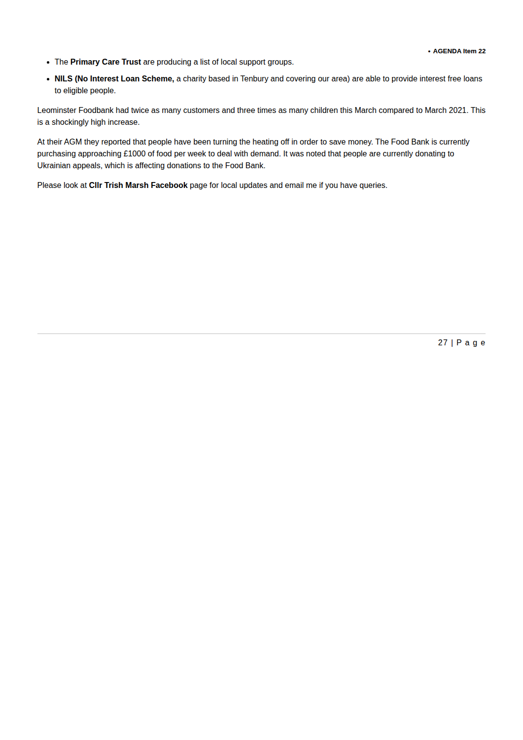•AGENDA Item 22
The Primary Care Trust are producing a list of local support groups.
NILS (No Interest Loan Scheme, a charity based in Tenbury and covering our area) are able to provide interest free loans to eligible people.
Leominster Foodbank had twice as many customers and three times as many children this March compared to March 2021. This is a shockingly high increase.
At their AGM they reported that people have been turning the heating off in order to save money. The Food Bank is currently purchasing approaching £1000 of food per week to deal with demand. It was noted that people are currently donating to Ukrainian appeals, which is affecting donations to the Food Bank.
Please look at Cllr Trish Marsh Facebook page for local updates and email me if you have queries.
27 | P a g e